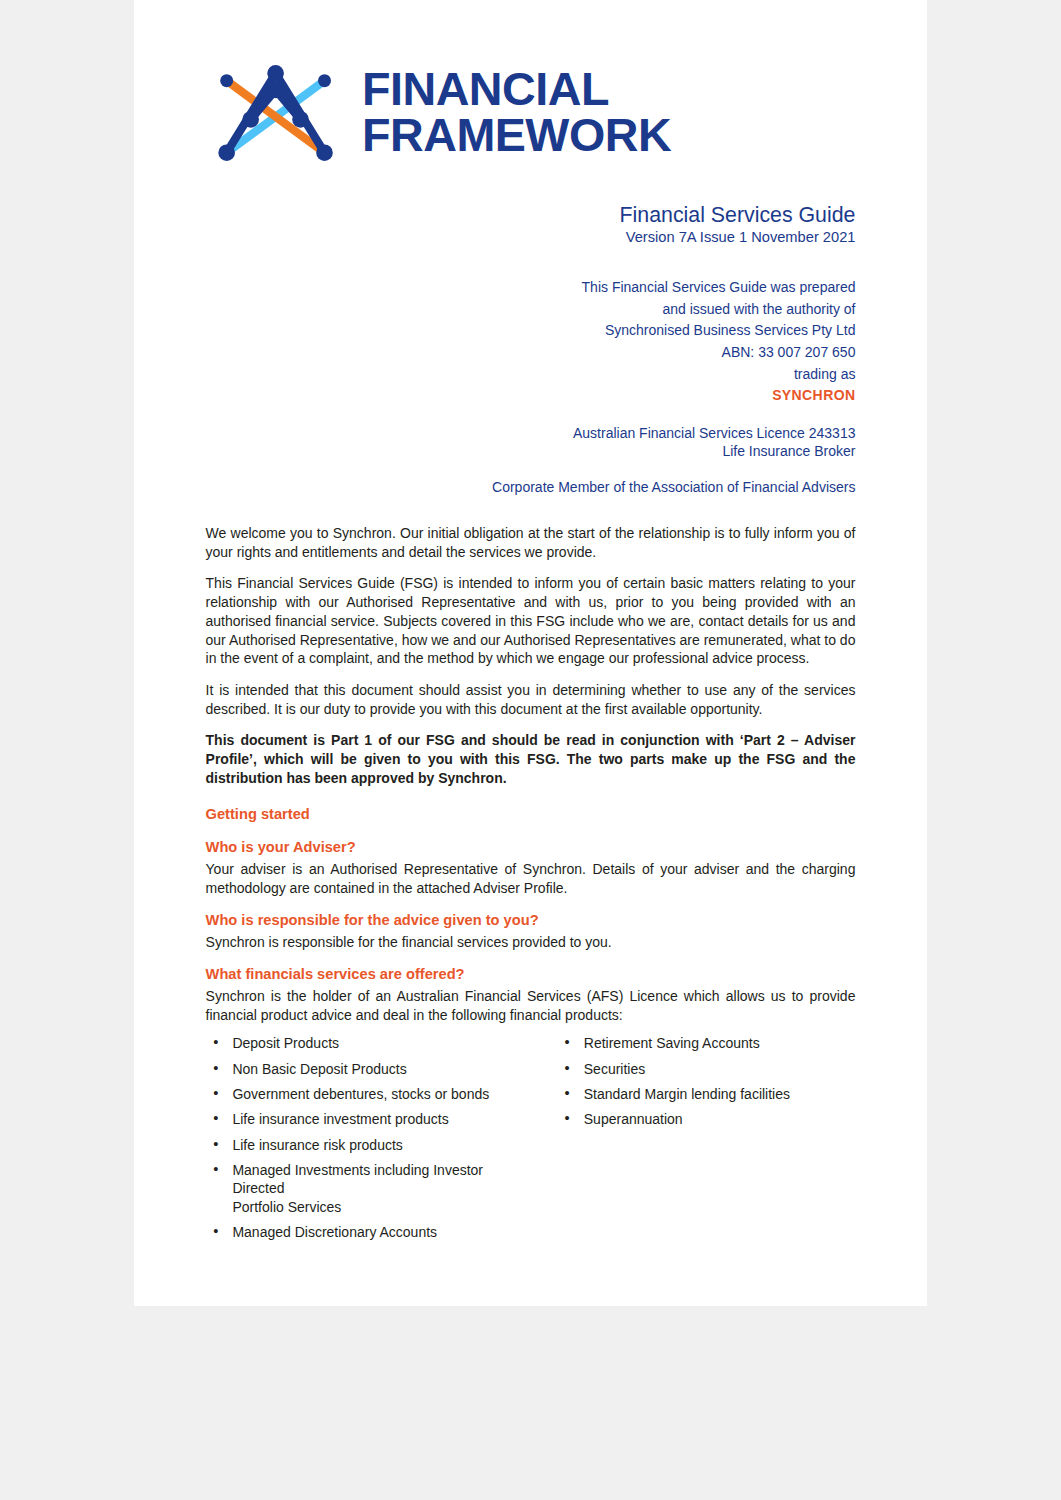FINANCIAL
FRAMEWORK
Financial Services Guide
Version 7A Issue 1 November 2021
This Financial Services Guide was prepared
and issued with the authority of
Synchronised Business Services Pty Ltd
ABN: 33 007 207 650
trading as
SYNCHRON
Australian Financial Services Licence 243313
Life Insurance Broker
Corporate Member of the Association of Financial Advisers
We welcome you to Synchron. Our initial obligation at the start of the relationship is to fully inform you of your rights and entitlements and detail the services we provide.
This Financial Services Guide (FSG) is intended to inform you of certain basic matters relating to your relationship with our Authorised Representative and with us, prior to you being provided with an authorised financial service. Subjects covered in this FSG include who we are, contact details for us and our Authorised Representative, how we and our Authorised Representatives are remunerated, what to do in the event of a complaint, and the method by which we engage our professional advice process.
It is intended that this document should assist you in determining whether to use any of the services described. It is our duty to provide you with this document at the first available opportunity.
This document is Part 1 of our FSG and should be read in conjunction with ‘Part 2 – Adviser Profile’, which will be given to you with this FSG. The two parts make up the FSG and the distribution has been approved by Synchron.
Getting started
Who is your Adviser?
Your adviser is an Authorised Representative of Synchron. Details of your adviser and the charging methodology are contained in the attached Adviser Profile.
Who is responsible for the advice given to you?
Synchron is responsible for the financial services provided to you.
What financials services are offered?
Synchron is the holder of an Australian Financial Services (AFS) Licence which allows us to provide financial product advice and deal in the following financial products:
Deposit Products
Non Basic Deposit Products
Government debentures, stocks or bonds
Life insurance investment products
Life insurance risk products
Managed Investments including Investor DirectedPortfolio Services
Managed Discretionary Accounts
Retirement Saving Accounts
Securities
Standard Margin lending facilities
Superannuation